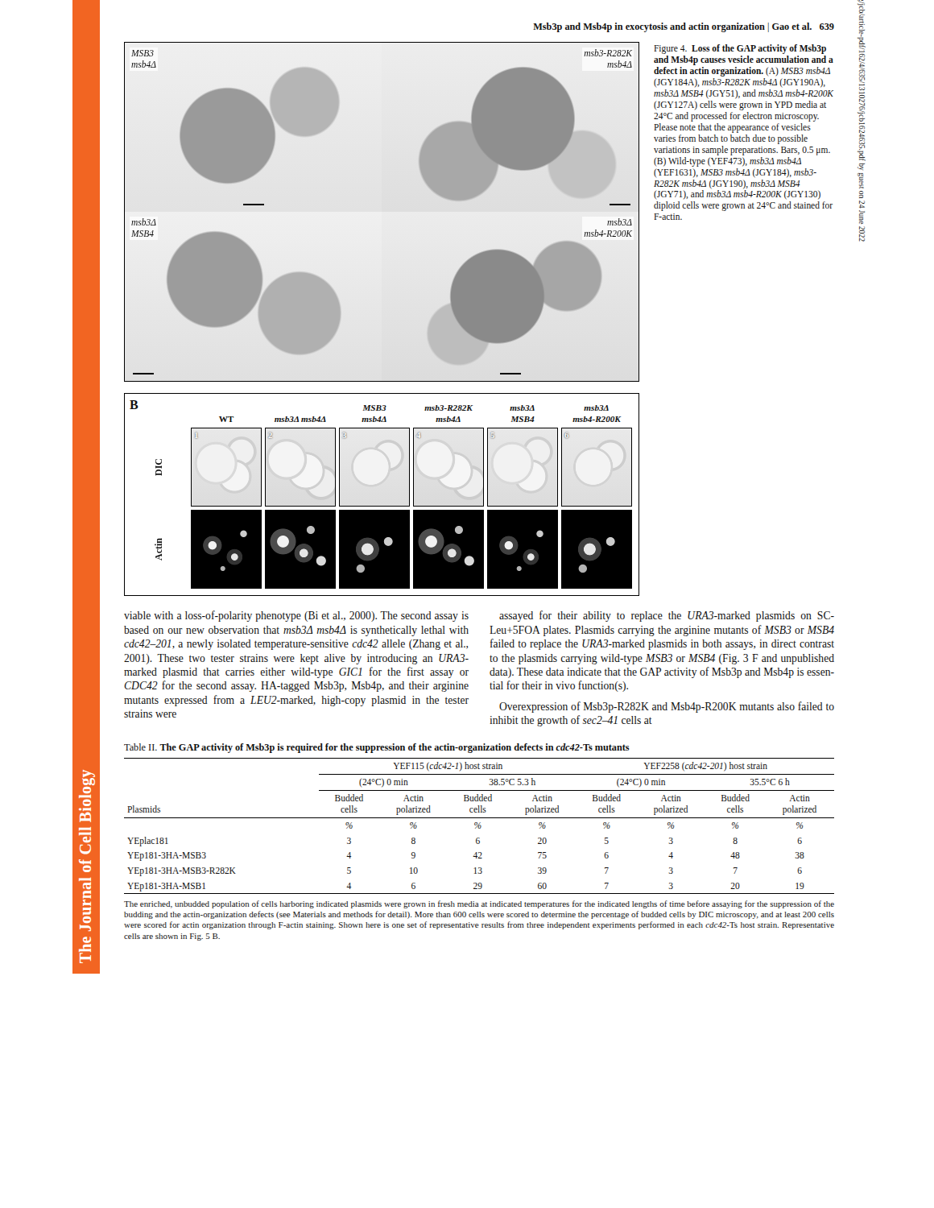The Journal of Cell Biology
Downloaded from http://rupress.org/jcb/article-pdf/162/4/635/1310276/jcb1624635.pdf by guest on 24 June 2022
Msb3p and Msb4p in exocytosis and actin organization | Gao et al. 639
A
MSB3
msb4Δ
msb3-R282K
msb4Δ
msb3Δ
MSB4
msb3Δ
msb4-R200K
B
WT
msb3Δ msb4Δ
MSB3
msb4Δ
msb3-R282K
msb4Δ
msb3Δ
MSB4
msb3Δ
msb4-R200K
DIC
1
2
3
4
5
6
Actin
Figure 4. Loss of the GAP activity of Msb3p and Msb4p causes vesicle accumulation and a defect in actin organization. (A) MSB3 msb4Δ (JGY184A), msb3-R282K msb4Δ (JGY190A), msb3Δ MSB4 (JGY51), and msb3Δ msb4-R200K (JGY127A) cells were grown in YPD media at 24°C and processed for electron microscopy. Please note that the appearance of vesicles varies from batch to batch due to possible variations in sample preparations. Bars, 0.5 μm. (B) Wild-type (YEF473), msb3Δ msb4Δ (YEF1631), MSB3 msb4Δ (JGY184), msb3-R282K msb4Δ (JGY190), msb3Δ MSB4 (JGY71), and msb3Δ msb4-R200K (JGY130) diploid cells were grown at 24°C and stained for F-actin.
viable with a loss-of-polarity phenotype (Bi et al., 2000). The second assay is based on our new observation that msb3Δ msb4Δ is synthetically lethal with cdc42–201, a newly isolated temperature-sensitive cdc42 allele (Zhang et al., 2001). These two tester strains were kept alive by introducing an URA3-marked plasmid that carries either wild-type GIC1 for the first assay or CDC42 for the second assay. HA-tagged Msb3p, Msb4p, and their arginine mutants expressed from a LEU2-marked, high-copy plasmid in the tester strains were
assayed for their ability to replace the URA3-marked plasmids on SC-Leu+5FOA plates. Plasmids carrying the arginine mutants of MSB3 or MSB4 failed to replace the URA3-marked plasmids in both assays, in direct contrast to the plasmids carrying wild-type MSB3 or MSB4 (Fig. 3 F and unpublished data). These data indicate that the GAP activity of Msb3p and Msb4p is essential for their in vivo function(s).
Overexpression of Msb3p-R282K and Msb4p-R200K mutants also failed to inhibit the growth of sec2–41 cells at
Table II. The GAP activity of Msb3p is required for the suppression of the actin-organization defects in cdc42-Ts mutants
| Plasmids | YEF115 ( cdc42-1 ) host strain | YEF2258 ( cdc42-201 ) host strain |
| --- | --- | --- |
| (24°C) 0 min | 38.5°C 5.3 h | (24°C) 0 min | 35.5°C 6 h |
| Budded cells | Actin polarized | Budded cells | Actin polarized | Budded cells | Actin polarized | Budded cells | Actin polarized |
| | % | % | % | % | % | % | % | % |
| YEplac181 | 3 | 8 | 6 | 20 | 5 | 3 | 8 | 6 |
| YEp181-3HA-MSB3 | 4 | 9 | 42 | 75 | 6 | 4 | 48 | 38 |
| YEp181-3HA-MSB3-R282K | 5 | 10 | 13 | 39 | 7 | 3 | 7 | 6 |
| YEp181-3HA-MSB1 | 4 | 6 | 29 | 60 | 7 | 3 | 20 | 19 |
The enriched, unbudded population of cells harboring indicated plasmids were grown in fresh media at indicated temperatures for the indicated lengths of time before assaying for the suppression of the budding and the actin-organization defects (see Materials and methods for detail). More than 600 cells were scored to determine the percentage of budded cells by DIC microscopy, and at least 200 cells were scored for actin organization through F-actin staining. Shown here is one set of representative results from three independent experiments performed in each cdc42-Ts host strain. Representative cells are shown in Fig. 5 B.